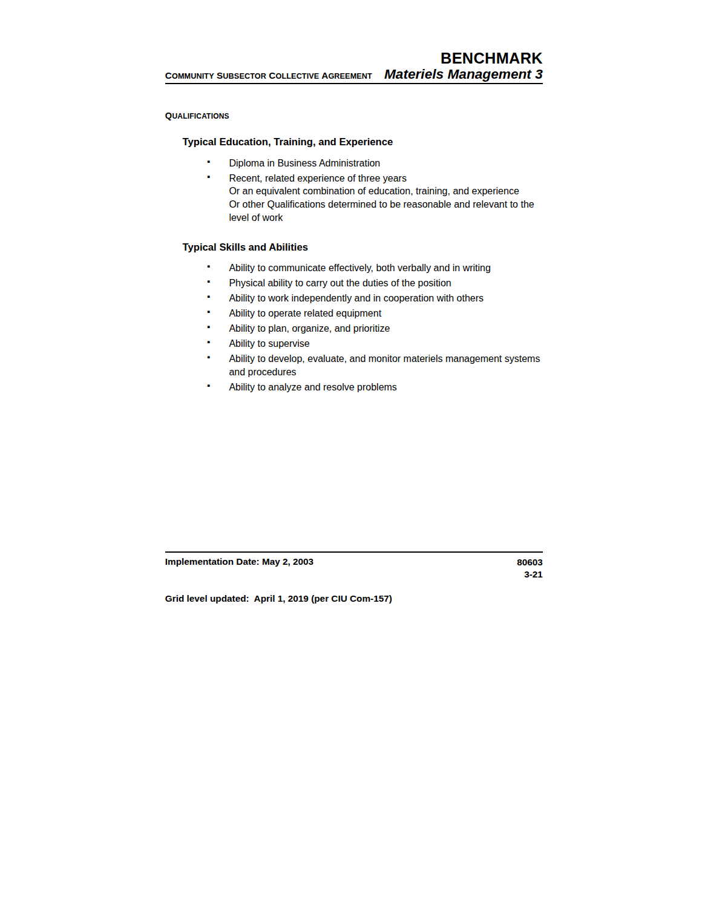COMMUNITY SUBSECTOR COLLECTIVE AGREEMENT
BENCHMARK
Materiels Management 3
QUALIFICATIONS
Typical Education, Training, and Experience
Diploma in Business Administration
Recent, related experience of three years Or an equivalent combination of education, training, and experience Or other Qualifications determined to be reasonable and relevant to the level of work
Typical Skills and Abilities
Ability to communicate effectively, both verbally and in writing
Physical ability to carry out the duties of the position
Ability to work independently and in cooperation with others
Ability to operate related equipment
Ability to plan, organize, and prioritize
Ability to supervise
Ability to develop, evaluate, and monitor materiels management systems and procedures
Ability to analyze and resolve problems
Implementation Date: May 2, 2003
80603
3-21
Grid level updated: April 1, 2019 (per CIU Com-157)